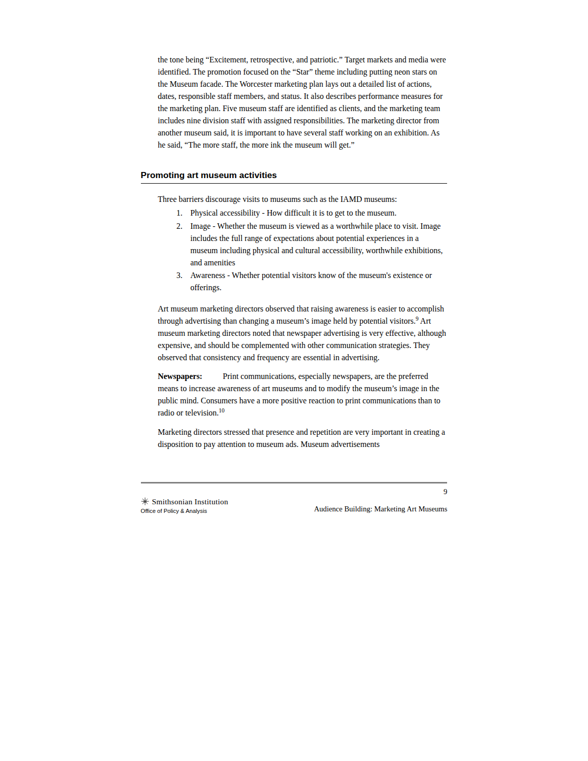the tone being “Excitement, retrospective, and patriotic.” Target markets and media were identified. The promotion focused on the “Star” theme including putting neon stars on the Museum facade. The Worcester marketing plan lays out a detailed list of actions, dates, responsible staff members, and status. It also describes performance measures for the marketing plan. Five museum staff are identified as clients, and the marketing team includes nine division staff with assigned responsibilities. The marketing director from another museum said, it is important to have several staff working on an exhibition. As he said, “The more staff, the more ink the museum will get.”
Promoting art museum activities
Three barriers discourage visits to museums such as the IAMD museums:
Physical accessibility - How difficult it is to get to the museum.
Image - Whether the museum is viewed as a worthwhile place to visit. Image includes the full range of expectations about potential experiences in a museum including physical and cultural accessibility, worthwhile exhibitions, and amenities
Awareness - Whether potential visitors know of the museum's existence or offerings.
Art museum marketing directors observed that raising awareness is easier to accomplish through advertising than changing a museum’s image held by potential visitors.9 Art museum marketing directors noted that newspaper advertising is very effective, although expensive, and should be complemented with other communication strategies. They observed that consistency and frequency are essential in advertising.
Newspapers: Print communications, especially newspapers, are the preferred means to increase awareness of art museums and to modify the museum’s image in the public mind. Consumers have a more positive reaction to print communications than to radio or television.10
Marketing directors stressed that presence and repetition are very important in creating a disposition to pay attention to museum ads. Museum advertisements
Smithsonian Institution
Office of Policy & Analysis
9
Audience Building: Marketing Art Museums